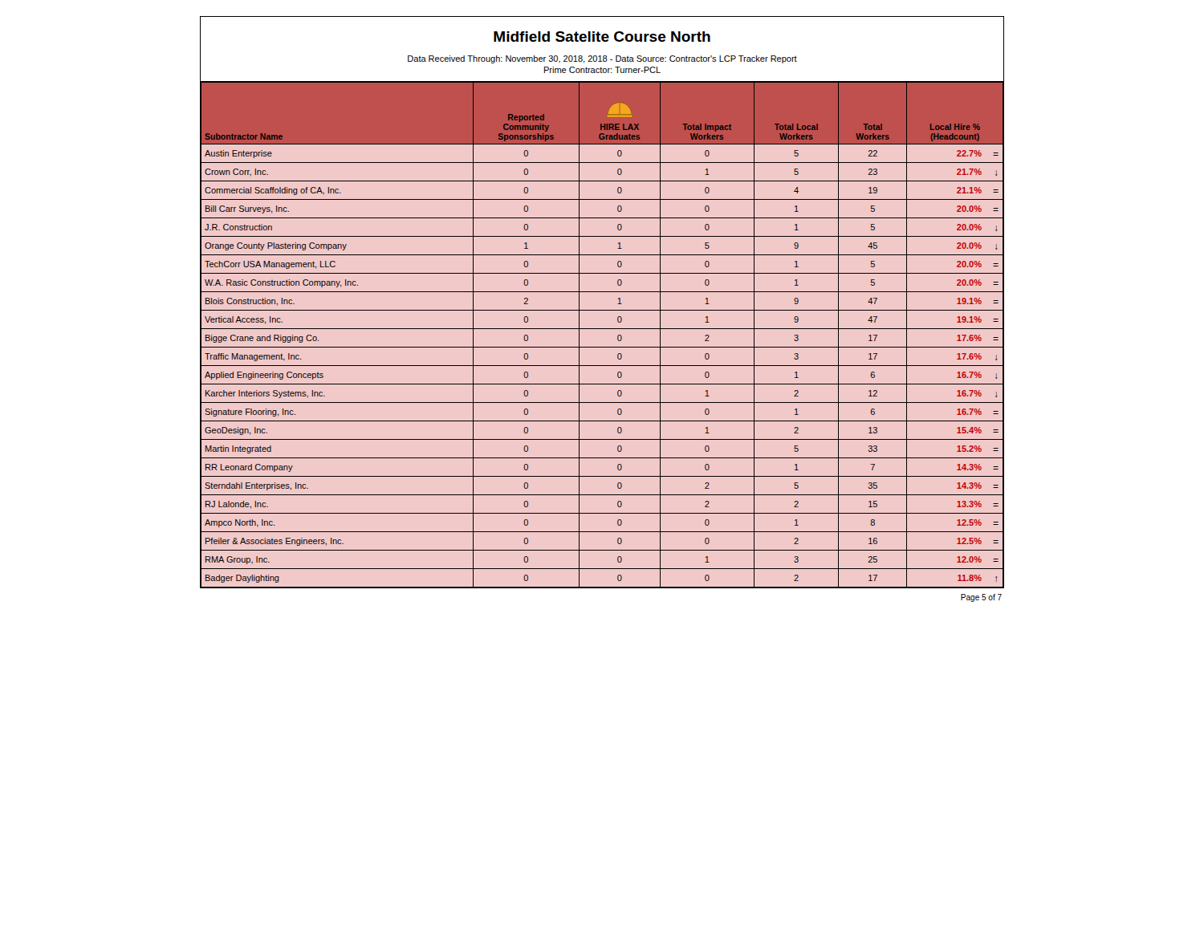Midfield Satelite Course North
Data Received Through: November 30, 2018, 2018 - Data Source: Contractor's LCP Tracker Report
Prime Contractor: Turner-PCL
| Subontractor Name | Reported Community Sponsorships | HIRE LAX Graduates | Total Impact Workers | Total Local Workers | Total Workers | Local Hire % (Headcount) |
| --- | --- | --- | --- | --- | --- | --- |
| Austin Enterprise | 0 | 0 | 0 | 5 | 22 | 22.7% = |
| Crown Corr, Inc. | 0 | 0 | 1 | 5 | 23 | 21.7% ↓ |
| Commercial Scaffolding of CA, Inc. | 0 | 0 | 0 | 4 | 19 | 21.1% = |
| Bill Carr Surveys, Inc. | 0 | 0 | 0 | 1 | 5 | 20.0% = |
| J.R. Construction | 0 | 0 | 0 | 1 | 5 | 20.0% ↓ |
| Orange County Plastering Company | 1 | 1 | 5 | 9 | 45 | 20.0% ↓ |
| TechCorr USA Management, LLC | 0 | 0 | 0 | 1 | 5 | 20.0% = |
| W.A. Rasic Construction Company, Inc. | 0 | 0 | 0 | 1 | 5 | 20.0% = |
| Blois Construction, Inc. | 2 | 1 | 1 | 9 | 47 | 19.1% = |
| Vertical Access, Inc. | 0 | 0 | 1 | 9 | 47 | 19.1% = |
| Bigge Crane and Rigging Co. | 0 | 0 | 2 | 3 | 17 | 17.6% = |
| Traffic Management, Inc. | 0 | 0 | 0 | 3 | 17 | 17.6% ↓ |
| Applied Engineering Concepts | 0 | 0 | 0 | 1 | 6 | 16.7% ↓ |
| Karcher Interiors Systems, Inc. | 0 | 0 | 1 | 2 | 12 | 16.7% ↓ |
| Signature Flooring, Inc. | 0 | 0 | 0 | 1 | 6 | 16.7% = |
| GeoDesign, Inc. | 0 | 0 | 1 | 2 | 13 | 15.4% = |
| Martin Integrated | 0 | 0 | 0 | 5 | 33 | 15.2% = |
| RR Leonard Company | 0 | 0 | 0 | 1 | 7 | 14.3% = |
| Sterndahl Enterprises, Inc. | 0 | 0 | 2 | 5 | 35 | 14.3% = |
| RJ Lalonde, Inc. | 0 | 0 | 2 | 2 | 15 | 13.3% = |
| Ampco North, Inc. | 0 | 0 | 0 | 1 | 8 | 12.5% = |
| Pfeiler & Associates Engineers, Inc. | 0 | 0 | 0 | 2 | 16 | 12.5% = |
| RMA Group, Inc. | 0 | 0 | 1 | 3 | 25 | 12.0% = |
| Badger Daylighting | 0 | 0 | 0 | 2 | 17 | 11.8% ↑ |
Page 5 of 7